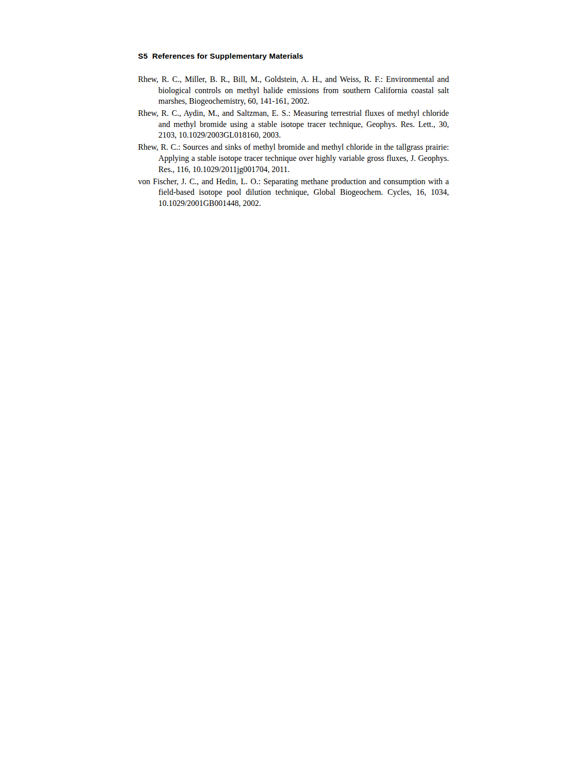S5 References for Supplementary Materials
Rhew, R. C., Miller, B. R., Bill, M., Goldstein, A. H., and Weiss, R. F.: Environmental and biological controls on methyl halide emissions from southern California coastal salt marshes, Biogeochemistry, 60, 141-161, 2002.
Rhew, R. C., Aydin, M., and Saltzman, E. S.: Measuring terrestrial fluxes of methyl chloride and methyl bromide using a stable isotope tracer technique, Geophys. Res. Lett., 30, 2103, 10.1029/2003GL018160, 2003.
Rhew, R. C.: Sources and sinks of methyl bromide and methyl chloride in the tallgrass prairie: Applying a stable isotope tracer technique over highly variable gross fluxes, J. Geophys. Res., 116, 10.1029/2011jg001704, 2011.
von Fischer, J. C., and Hedin, L. O.: Separating methane production and consumption with a field-based isotope pool dilution technique, Global Biogeochem. Cycles, 16, 1034, 10.1029/2001GB001448, 2002.